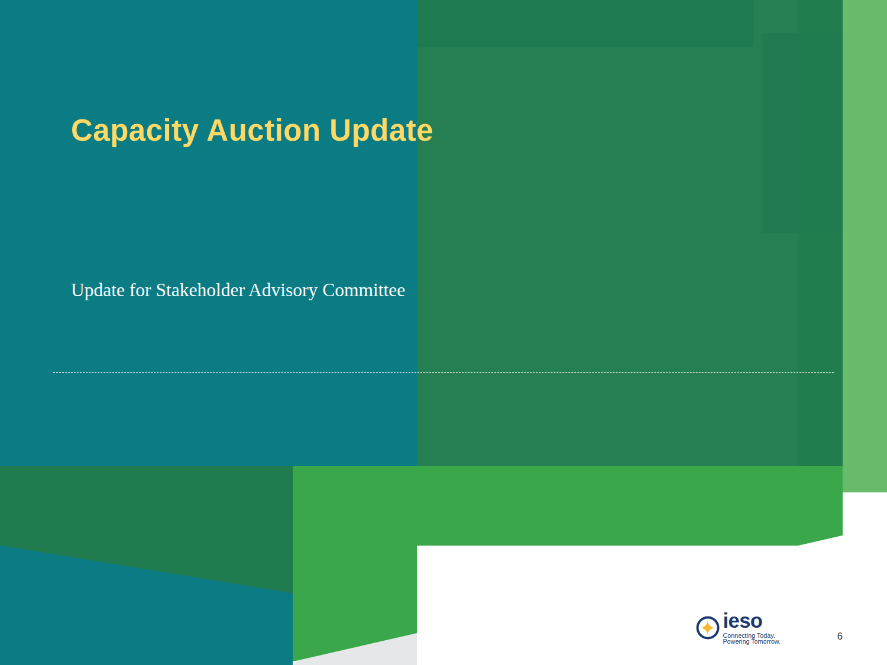Capacity Auction Update
Update for Stakeholder Advisory Committee
✦
ieso Connecting Today.
Powering Tomorrow.
6